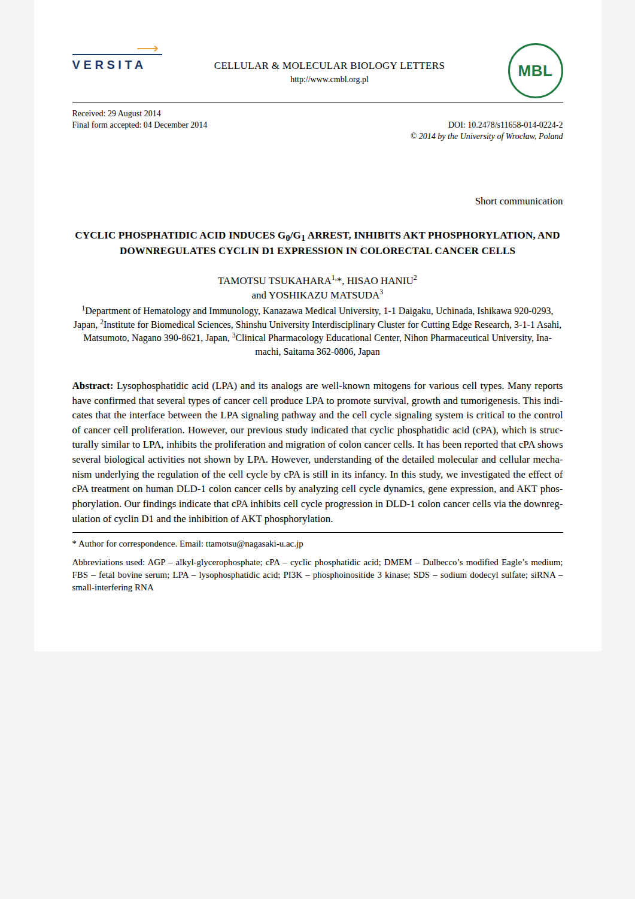⟶
VERSITA
CELLULAR & MOLECULAR BIOLOGY LETTERS
http://www.cmbl.org.pl
MBL
Received: 29 August 2014
Final form accepted: 04 December 2014
DOI: 10.2478/s11658-014-0224-2
© 2014 by the University of Wrocław, Poland
Short communication
Cyclic phosphatidic acid induces G0/G1 arrest, inhibits AKT phosphorylation, and downregulates cyclin D1 expression in colorectal cancer cells
TAMOTSU TSUKAHARA1,*, HISAO HANIU2
and YOSHIKAZU MATSUDA3
1Department of Hematology and Immunology, Kanazawa Medical University, 1-1 Daigaku, Uchinada, Ishikawa 920-0293, Japan, 2Institute for Biomedical Sciences, Shinshu University Interdisciplinary Cluster for Cutting Edge Research, 3-1-1 Asahi, Matsumoto, Nagano 390-8621, Japan, 3Clinical Pharmacology Educational Center, Nihon Pharmaceutical University, Ina-machi, Saitama 362-0806, Japan
Abstract: Lysophosphatidic acid (LPA) and its analogs are well-known mitogens for various cell types. Many reports have confirmed that several types of cancer cell produce LPA to promote survival, growth and tumorigenesis. This indicates that the interface between the LPA signaling pathway and the cell cycle signaling system is critical to the control of cancer cell proliferation. However, our previous study indicated that cyclic phosphatidic acid (cPA), which is structurally similar to LPA, inhibits the proliferation and migration of colon cancer cells. It has been reported that cPA shows several biological activities not shown by LPA. However, understanding of the detailed molecular and cellular mechanism underlying the regulation of the cell cycle by cPA is still in its infancy. In this study, we investigated the effect of cPA treatment on human DLD-1 colon cancer cells by analyzing cell cycle dynamics, gene expression, and AKT phosphorylation. Our findings indicate that cPA inhibits cell cycle progression in DLD-1 colon cancer cells via the downregulation of cyclin D1 and the inhibition of AKT phosphorylation.
* Author for correspondence. Email: ttamotsu@nagasaki-u.ac.jp
Abbreviations used: AGP – alkyl-glycerophosphate; cPA – cyclic phosphatidic acid; DMEM – Dulbecco’s modified Eagle’s medium; FBS – fetal bovine serum; LPA – lysophosphatidic acid; PI3K – phosphoinositide 3 kinase; SDS – sodium dodecyl sulfate; siRNA – small-interfering RNA